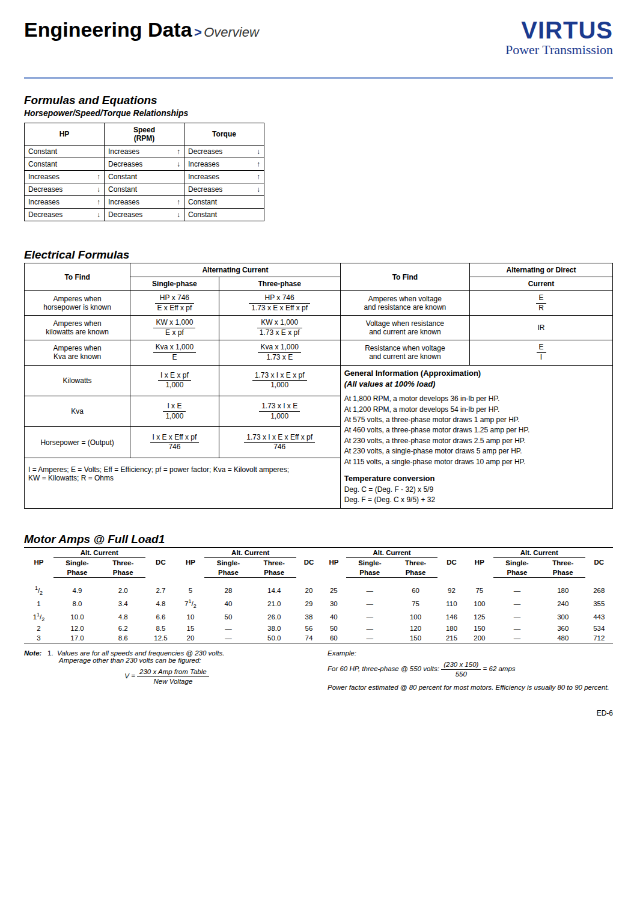VIRTUS
Power Transmission
Engineering Data
> Overview
Formulas and Equations
Horsepower/Speed/Torque Relationships
| HP | Speed (RPM) | Torque |
| --- | --- | --- |
| Constant | Increases ↑ | Decreases ↓ |
| Constant | Decreases ↓ | Increases ↑ |
| Increases ↑ | Constant | Increases ↑ |
| Decreases ↓ | Constant | Decreases ↓ |
| Increases ↑ | Increases ↑ | Constant |
| Decreases ↓ | Decreases ↓ | Constant |
Electrical Formulas
| To Find | Alternating Current | To Find | Alternating or Direct |
| --- | --- | --- | --- |
| Single-phase | Three-phase | Current |
| Amperes when horsepower is known | HP x 746 E x Eff x pf | HP x 746 1.73 x E x Eff x pf | Amperes when voltage and resistance are known | E R |
| Amperes when kilowatts are known | KW x 1,000 E x pf | KW x 1,000 1.73 x E x pf | Voltage when resistance and current are known | IR |
| Amperes when Kva are known | Kva x 1,000 E | Kva x 1,000 1.73 x E | Resistance when voltage and current are known | E I |
| Kilowatts | I x E x pf 1,000 | 1.73 x I x E x pf 1,000 | General Information (Approximation) (All values at 100% load) At 1,800 RPM, a motor develops 36 in-lb per HP. At 1,200 RPM, a motor develops 54 in-lb per HP. At 575 volts, a three-phase motor draws 1 amp per HP. At 460 volts, a three-phase motor draws 1.25 amp per HP. At 230 volts, a three-phase motor draws 2.5 amp per HP. At 230 volts, a single-phase motor draws 5 amp per HP. At 115 volts, a single-phase motor draws 10 amp per HP. Temperature conversion Deg. C = (Deg. F - 32) x 5/9 Deg. F = (Deg. C x 9/5) + 32 |
| Kva | I x E 1,000 | 1.73 x I x E 1,000 |
| Horsepower = (Output) | I x E x Eff x pf 746 | 1.73 x I x E x Eff x pf 746 |
| I = Amperes; E = Volts; Eff = Efficiency; pf = power factor; Kva = Kilovolt amperes; KW = Kilowatts; R = Ohms |
Motor Amps @ Full Load1
| HP | Alt. Current | DC | HP | Alt. Current | DC | HP | Alt. Current | DC | HP | Alt. Current | DC |
| --- | --- | --- | --- | --- | --- | --- | --- | --- | --- | --- | --- |
| Single- | Three- | Single- | Three- | Single- | Three- | Single- | Three- |
| Phase | Phase | Phase | Phase | Phase | Phase | Phase | Phase |
| 1 / 2 | 4.9 | 2.0 | 2.7 | 5 | 28 | 14.4 | 20 | 25 | — | 60 | 92 | 75 | — | 180 | 268 |
| 1 | 8.0 | 3.4 | 4.8 | 7 1 / 2 | 40 | 21.0 | 29 | 30 | — | 75 | 110 | 100 | — | 240 | 355 |
| 1 1 / 2 | 10.0 | 4.8 | 6.6 | 10 | 50 | 26.0 | 38 | 40 | — | 100 | 146 | 125 | — | 300 | 443 |
| 2 | 12.0 | 6.2 | 8.5 | 15 | — | 38.0 | 56 | 50 | — | 120 | 180 | 150 | — | 360 | 534 |
| 3 | 17.0 | 8.6 | 12.5 | 20 | — | 50.0 | 74 | 60 | — | 150 | 215 | 200 | — | 480 | 712 |
Note: 1. Values are for all speeds and frequencies @ 230 volts.
Amperage other than 230 volts can be figured:
V = 230 x Amp from Table New Voltage
Example:
For 60 HP, three-phase @ 550 volts: (230 x 150) 550 = 62 amps
Power factor estimated @ 80 percent for most motors. Efficiency is usually 80 to 90 percent.
ED-6